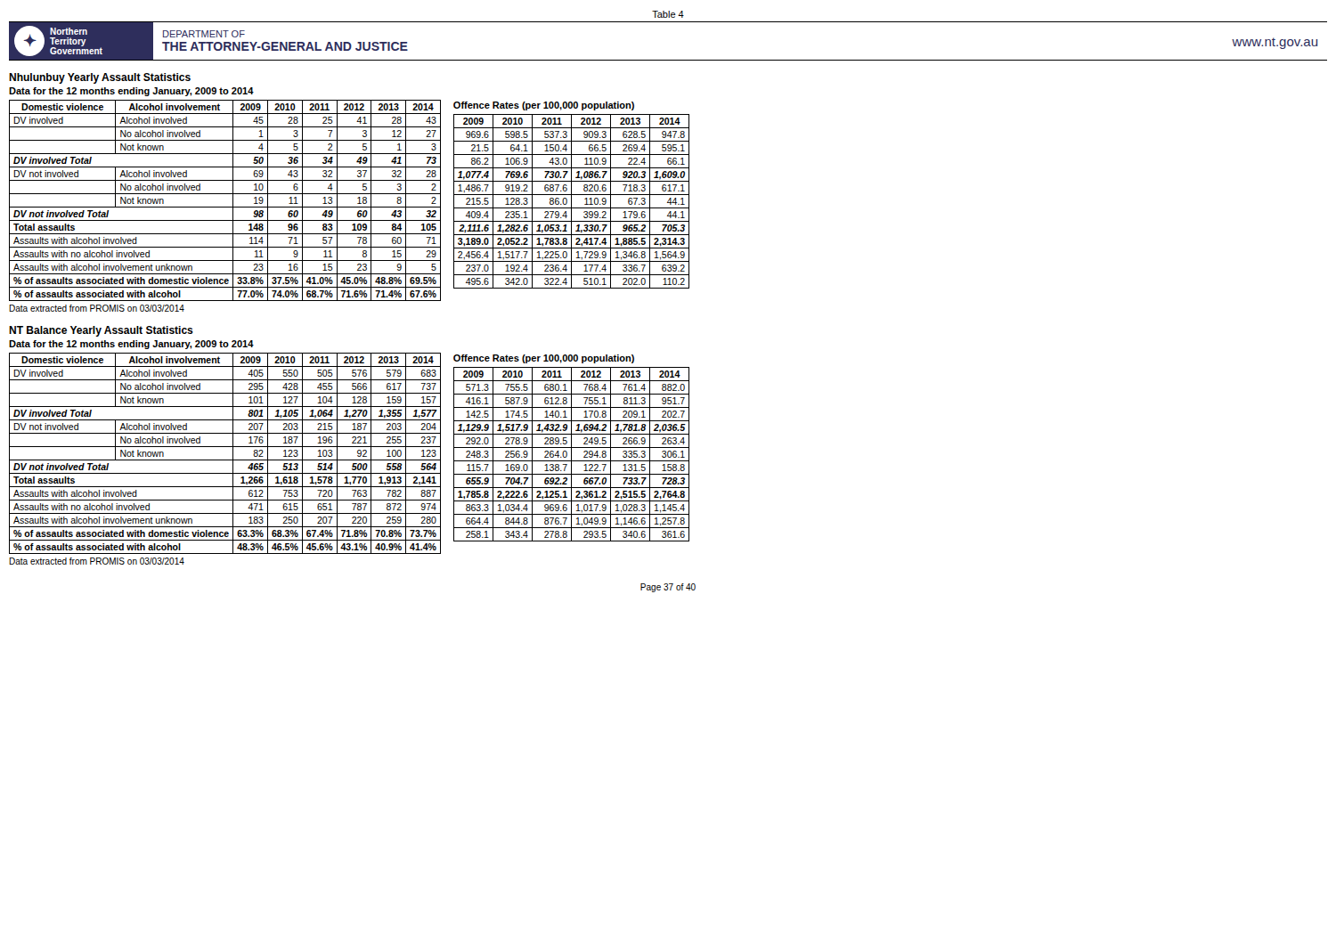Table 4
✦
Northern
Territory
Government
DEPARTMENT OF THE ATTORNEY-GENERAL AND JUSTICE
www.nt.gov.au
Nhulunbuy Yearly Assault Statistics
Data for the 12 months ending January, 2009 to 2014
| Domestic violence | Alcohol involvement | 2009 | 2010 | 2011 | 2012 | 2013 | 2014 |
| --- | --- | --- | --- | --- | --- | --- | --- |
| DV involved | Alcohol involved | 45 | 28 | 25 | 41 | 28 | 43 |
| | No alcohol involved | 1 | 3 | 7 | 3 | 12 | 27 |
| | Not known | 4 | 5 | 2 | 5 | 1 | 3 |
| DV involved Total | 50 | 36 | 34 | 49 | 41 | 73 |
| DV not involved | Alcohol involved | 69 | 43 | 32 | 37 | 32 | 28 |
| | No alcohol involved | 10 | 6 | 4 | 5 | 3 | 2 |
| | Not known | 19 | 11 | 13 | 18 | 8 | 2 |
| DV not involved Total | 98 | 60 | 49 | 60 | 43 | 32 |
| Total assaults | 148 | 96 | 83 | 109 | 84 | 105 |
| Assaults with alcohol involved | 114 | 71 | 57 | 78 | 60 | 71 |
| Assaults with no alcohol involved | 11 | 9 | 11 | 8 | 15 | 29 |
| Assaults with alcohol involvement unknown | 23 | 16 | 15 | 23 | 9 | 5 |
| % of assaults associated with domestic violence | 33.8% | 37.5% | 41.0% | 45.0% | 48.8% | 69.5% |
| % of assaults associated with alcohol | 77.0% | 74.0% | 68.7% | 71.6% | 71.4% | 67.6% |
Offence Rates (per 100,000 population)
| 2009 | 2010 | 2011 | 2012 | 2013 | 2014 |
| --- | --- | --- | --- | --- | --- |
| 969.6 | 598.5 | 537.3 | 909.3 | 628.5 | 947.8 |
| 21.5 | 64.1 | 150.4 | 66.5 | 269.4 | 595.1 |
| 86.2 | 106.9 | 43.0 | 110.9 | 22.4 | 66.1 |
| 1,077.4 | 769.6 | 730.7 | 1,086.7 | 920.3 | 1,609.0 |
| 1,486.7 | 919.2 | 687.6 | 820.6 | 718.3 | 617.1 |
| 215.5 | 128.3 | 86.0 | 110.9 | 67.3 | 44.1 |
| 409.4 | 235.1 | 279.4 | 399.2 | 179.6 | 44.1 |
| 2,111.6 | 1,282.6 | 1,053.1 | 1,330.7 | 965.2 | 705.3 |
| 3,189.0 | 2,052.2 | 1,783.8 | 2,417.4 | 1,885.5 | 2,314.3 |
| 2,456.4 | 1,517.7 | 1,225.0 | 1,729.9 | 1,346.8 | 1,564.9 |
| 237.0 | 192.4 | 236.4 | 177.4 | 336.7 | 639.2 |
| 495.6 | 342.0 | 322.4 | 510.1 | 202.0 | 110.2 |
Data extracted from PROMIS on 03/03/2014
NT Balance Yearly Assault Statistics
Data for the 12 months ending January, 2009 to 2014
| Domestic violence | Alcohol involvement | 2009 | 2010 | 2011 | 2012 | 2013 | 2014 |
| --- | --- | --- | --- | --- | --- | --- | --- |
| DV involved | Alcohol involved | 405 | 550 | 505 | 576 | 579 | 683 |
| | No alcohol involved | 295 | 428 | 455 | 566 | 617 | 737 |
| | Not known | 101 | 127 | 104 | 128 | 159 | 157 |
| DV involved Total | 801 | 1,105 | 1,064 | 1,270 | 1,355 | 1,577 |
| DV not involved | Alcohol involved | 207 | 203 | 215 | 187 | 203 | 204 |
| | No alcohol involved | 176 | 187 | 196 | 221 | 255 | 237 |
| | Not known | 82 | 123 | 103 | 92 | 100 | 123 |
| DV not involved Total | 465 | 513 | 514 | 500 | 558 | 564 |
| Total assaults | 1,266 | 1,618 | 1,578 | 1,770 | 1,913 | 2,141 |
| Assaults with alcohol involved | 612 | 753 | 720 | 763 | 782 | 887 |
| Assaults with no alcohol involved | 471 | 615 | 651 | 787 | 872 | 974 |
| Assaults with alcohol involvement unknown | 183 | 250 | 207 | 220 | 259 | 280 |
| % of assaults associated with domestic violence | 63.3% | 68.3% | 67.4% | 71.8% | 70.8% | 73.7% |
| % of assaults associated with alcohol | 48.3% | 46.5% | 45.6% | 43.1% | 40.9% | 41.4% |
Offence Rates (per 100,000 population)
| 2009 | 2010 | 2011 | 2012 | 2013 | 2014 |
| --- | --- | --- | --- | --- | --- |
| 571.3 | 755.5 | 680.1 | 768.4 | 761.4 | 882.0 |
| 416.1 | 587.9 | 612.8 | 755.1 | 811.3 | 951.7 |
| 142.5 | 174.5 | 140.1 | 170.8 | 209.1 | 202.7 |
| 1,129.9 | 1,517.9 | 1,432.9 | 1,694.2 | 1,781.8 | 2,036.5 |
| 292.0 | 278.9 | 289.5 | 249.5 | 266.9 | 263.4 |
| 248.3 | 256.9 | 264.0 | 294.8 | 335.3 | 306.1 |
| 115.7 | 169.0 | 138.7 | 122.7 | 131.5 | 158.8 |
| 655.9 | 704.7 | 692.2 | 667.0 | 733.7 | 728.3 |
| 1,785.8 | 2,222.6 | 2,125.1 | 2,361.2 | 2,515.5 | 2,764.8 |
| 863.3 | 1,034.4 | 969.6 | 1,017.9 | 1,028.3 | 1,145.4 |
| 664.4 | 844.8 | 876.7 | 1,049.9 | 1,146.6 | 1,257.8 |
| 258.1 | 343.4 | 278.8 | 293.5 | 340.6 | 361.6 |
Data extracted from PROMIS on 03/03/2014
Page 37 of 40